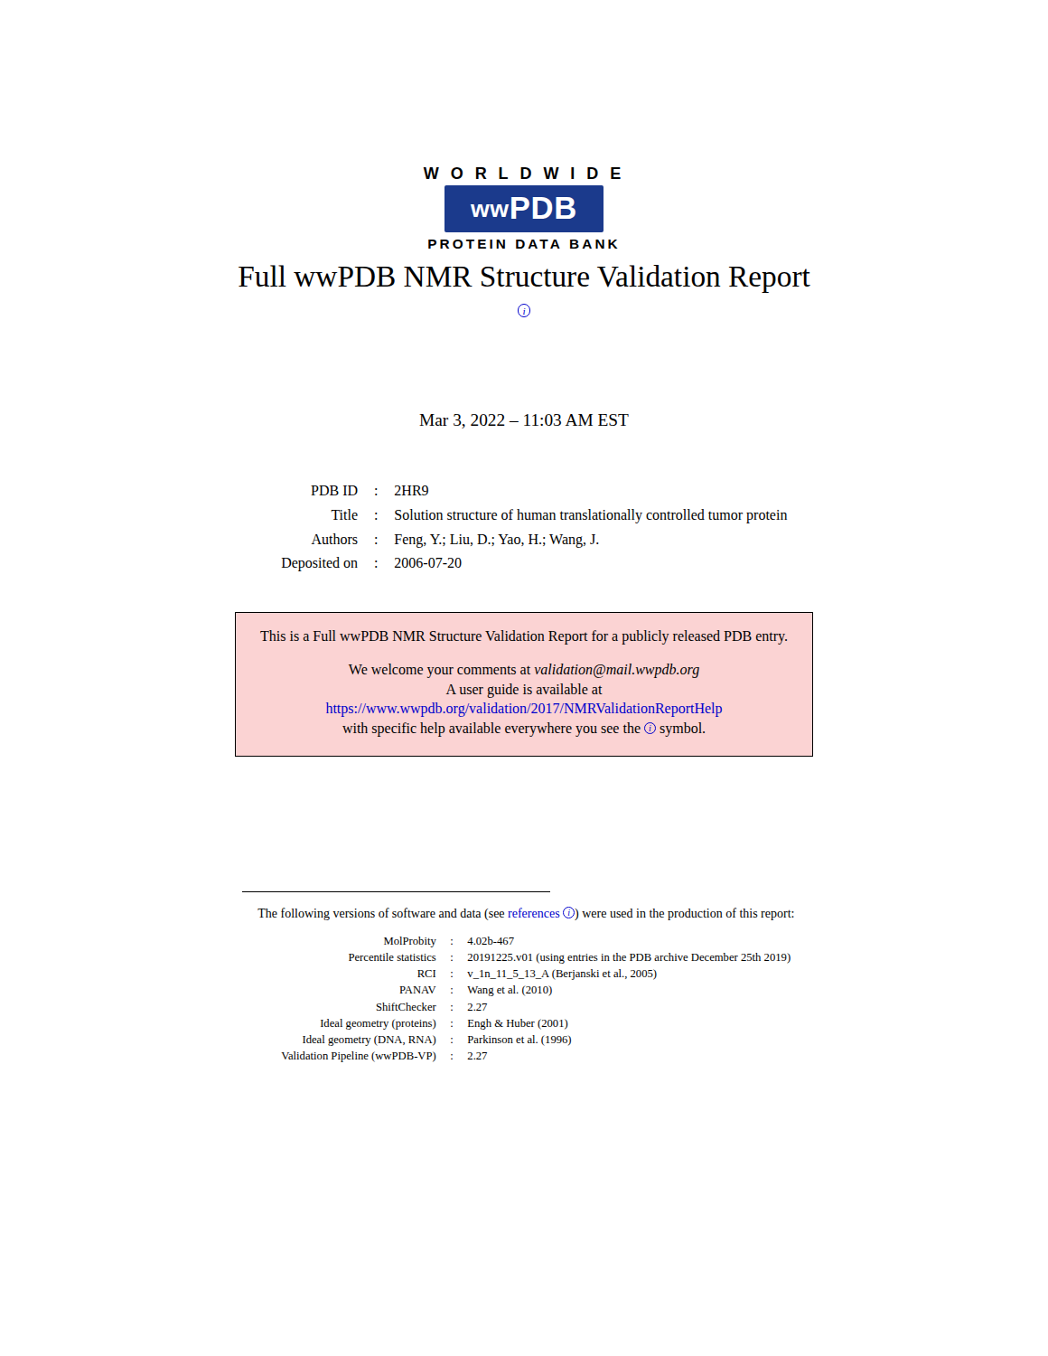W O R L D W I D E ww PDB PROTEIN DATA BANK
Full wwPDB NMR Structure Validation Report i
Mar 3, 2022 – 11:03 AM EST
| PDB ID | : | 2HR9 |
| Title | : | Solution structure of human translationally controlled tumor protein |
| Authors | : | Feng, Y.; Liu, D.; Yao, H.; Wang, J. |
| Deposited on | : | 2006-07-20 |
This is a Full wwPDB NMR Structure Validation Report for a publicly released PDB entry.
We welcome your comments at validation@mail.wwpdb.org
A user guide is available at
https://www.wwpdb.org/validation/2017/NMRValidationReportHelp
with specific help available everywhere you see the i symbol.
The following versions of software and data (see references i) were used in the production of this report:
| MolProbity | : | 4.02b-467 |
| Percentile statistics | : | 20191225.v01 (using entries in the PDB archive December 25th 2019) |
| RCI | : | v_1n_11_5_13_A (Berjanski et al., 2005) |
| PANAV | : | Wang et al. (2010) |
| ShiftChecker | : | 2.27 |
| Ideal geometry (proteins) | : | Engh & Huber (2001) |
| Ideal geometry (DNA, RNA) | : | Parkinson et al. (1996) |
| Validation Pipeline (wwPDB-VP) | : | 2.27 |